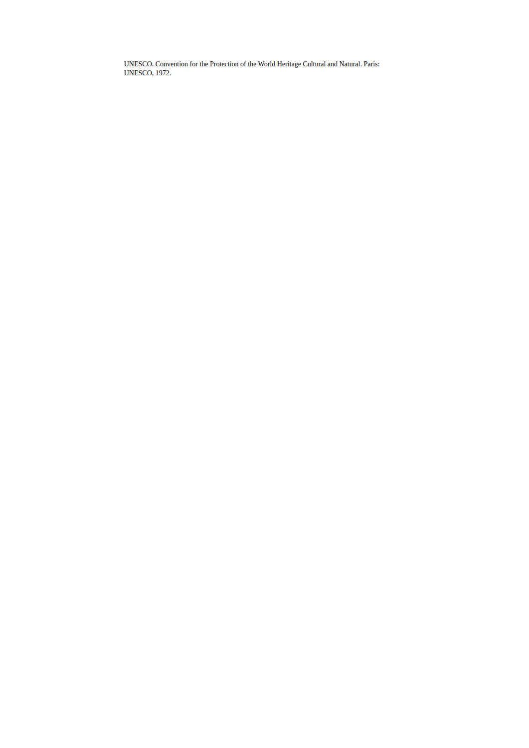UNESCO. Convention for the Protection of the World Heritage Cultural and Natural. Paris: UNESCO, 1972.